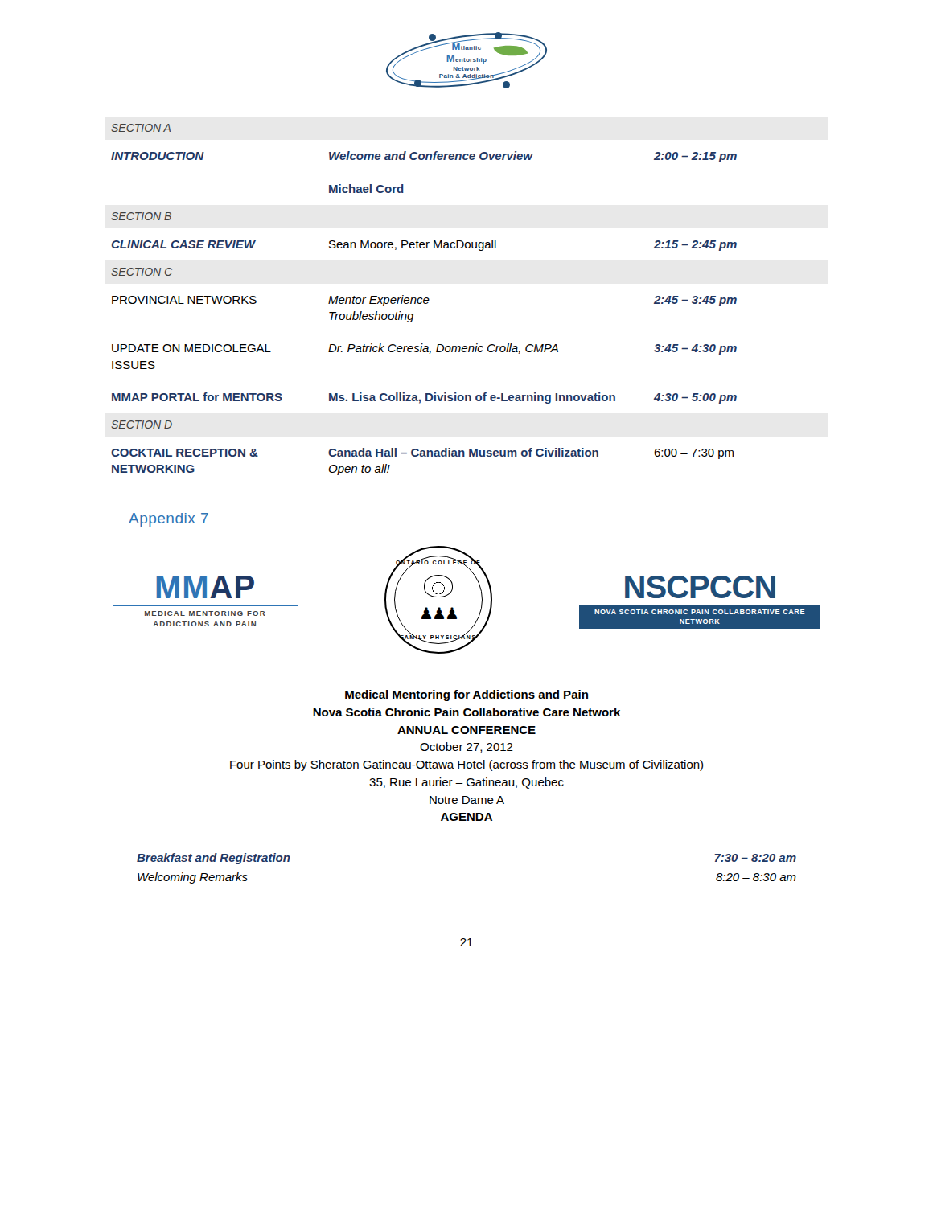Mtlantic
Mentorship
Network
Pain & Addiction
| SECTION A |
| INTRODUCTION | Welcome and Conference Overview Michael Cord | 2:00 – 2:15 pm |
| SECTION B |
| CLINICAL CASE REVIEW | Sean Moore, Peter MacDougall | 2:15 – 2:45 pm |
| SECTION C |
| PROVINCIAL NETWORKS | Mentor Experience Troubleshooting | 2:45 – 3:45 pm |
| UPDATE ON MEDICOLEGAL ISSUES | Dr. Patrick Ceresia, Domenic Crolla, CMPA | 3:45 – 4:30 pm |
| MMAP PORTAL for MENTORS | Ms. Lisa Colliza, Division of e-Learning Innovation | 4:30 – 5:00 pm |
| SECTION D |
| COCKTAIL RECEPTION & NETWORKING | Canada Hall – Canadian Museum of Civilization Open to all! | 6:00 – 7:30 pm |
Appendix 7
MM AP
MEDICAL MENTORING FOR
ADDICTIONS AND PAIN
ONTARIO COLLEGE OF
♟♟♟
FAMILY PHYSICIANS
NSCPCCN
NOVA SCOTIA CHRONIC PAIN COLLABORATIVE CARE NETWORK
Medical Mentoring for Addictions and Pain
Nova Scotia Chronic Pain Collaborative Care Network
ANNUAL CONFERENCE
October 27, 2012
Four Points by Sheraton Gatineau-Ottawa Hotel (across from the Museum of Civilization)
35, Rue Laurier – Gatineau, Quebec
Notre Dame A
AGENDA
Breakfast and Registration
7:30 – 8:20 am
Welcoming Remarks
8:20 – 8:30 am
21